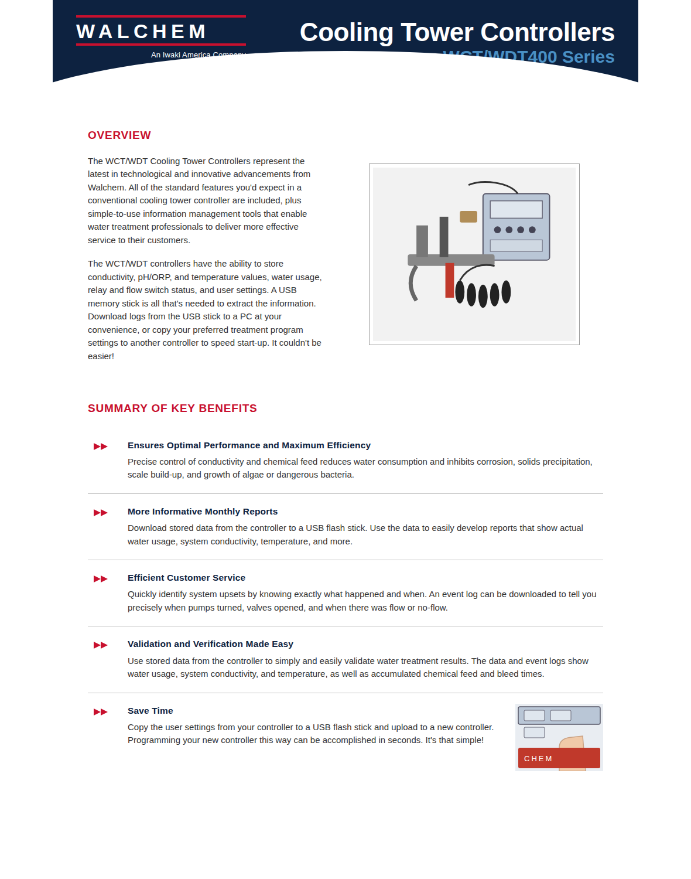WALCHEM
An Iwaki America Company
Cooling Tower Controllers
WCT/WDT400 Series
OVERVIEW
The WCT/WDT Cooling Tower Controllers represent the latest in technological and innovative advancements from Walchem. All of the standard features you'd expect in a conventional cooling tower controller are included, plus simple-to-use information management tools that enable water treatment professionals to deliver more effective service to their customers.
The WCT/WDT controllers have the ability to store conductivity, pH/ORP, and temperature values, water usage, relay and flow switch status, and user settings. A USB memory stick is all that's needed to extract the information. Download logs from the USB stick to a PC at your convenience, or copy your preferred treatment program settings to another controller to speed start-up. It couldn't be easier!
SUMMARY OF KEY BENEFITS
Ensures Optimal Performance and Maximum Efficiency
Precise control of conductivity and chemical feed reduces water consumption and inhibits corrosion, solids precipitation, scale build-up, and growth of algae or dangerous bacteria.
More Informative Monthly Reports
Download stored data from the controller to a USB flash stick. Use the data to easily develop reports that show actual water usage, system conductivity, temperature, and more.
Efficient Customer Service
Quickly identify system upsets by knowing exactly what happened and when. An event log can be downloaded to tell you precisely when pumps turned, valves opened, and when there was flow or no-flow.
Validation and Verification Made Easy
Use stored data from the controller to simply and easily validate water treatment results. The data and event logs show water usage, system conductivity, and temperature, as well as accumulated chemical feed and bleed times.
Save Time
Copy the user settings from your controller to a USB flash stick and upload to a new controller. Programming your new controller this way can be accomplished in seconds. It's that simple!